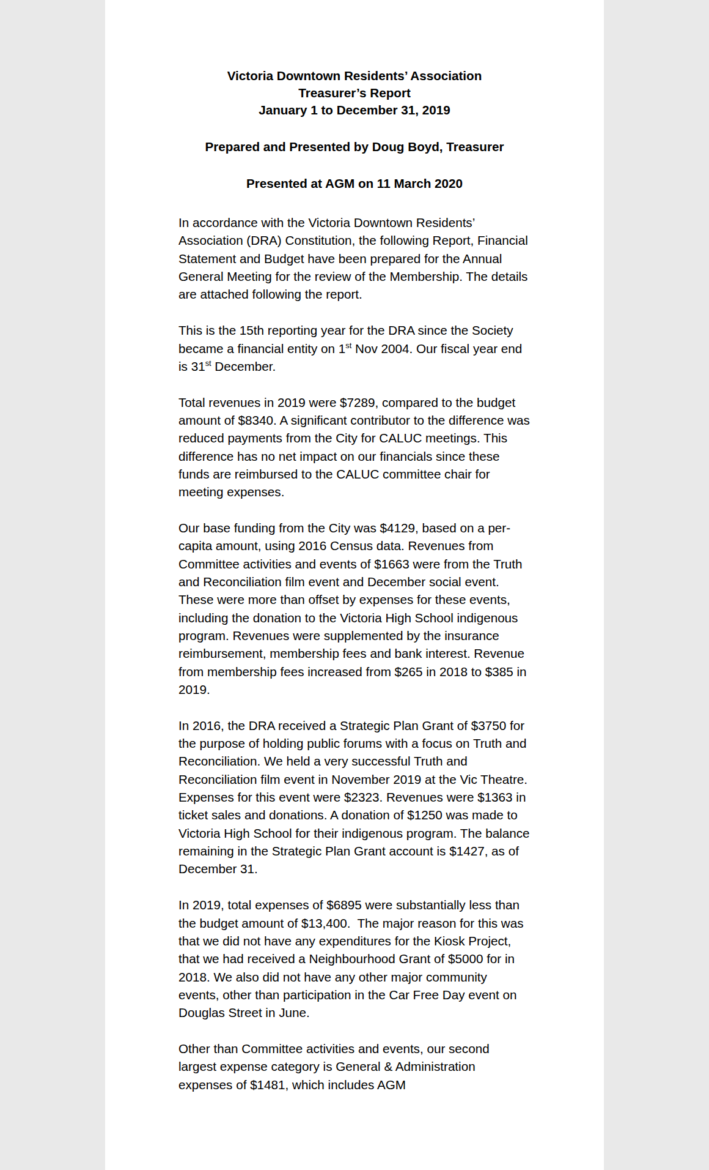Victoria Downtown Residents’ Association
Treasurer’s Report
January 1 to December 31, 2019
Prepared and Presented by Doug Boyd, Treasurer
Presented at AGM on 11 March 2020
In accordance with the Victoria Downtown Residents’ Association (DRA) Constitution, the following Report, Financial Statement and Budget have been prepared for the Annual General Meeting for the review of the Membership. The details are attached following the report.
This is the 15th reporting year for the DRA since the Society became a financial entity on 1st Nov 2004. Our fiscal year end is 31st December.
Total revenues in 2019 were $7289, compared to the budget amount of $8340. A significant contributor to the difference was reduced payments from the City for CALUC meetings. This difference has no net impact on our financials since these funds are reimbursed to the CALUC committee chair for meeting expenses.
Our base funding from the City was $4129, based on a per-capita amount, using 2016 Census data. Revenues from Committee activities and events of $1663 were from the Truth and Reconciliation film event and December social event. These were more than offset by expenses for these events, including the donation to the Victoria High School indigenous program. Revenues were supplemented by the insurance reimbursement, membership fees and bank interest. Revenue from membership fees increased from $265 in 2018 to $385 in 2019.
In 2016, the DRA received a Strategic Plan Grant of $3750 for the purpose of holding public forums with a focus on Truth and Reconciliation. We held a very successful Truth and Reconciliation film event in November 2019 at the Vic Theatre. Expenses for this event were $2323. Revenues were $1363 in ticket sales and donations. A donation of $1250 was made to Victoria High School for their indigenous program. The balance remaining in the Strategic Plan Grant account is $1427, as of December 31.
In 2019, total expenses of $6895 were substantially less than the budget amount of $13,400. The major reason for this was that we did not have any expenditures for the Kiosk Project, that we had received a Neighbourhood Grant of $5000 for in 2018. We also did not have any other major community events, other than participation in the Car Free Day event on Douglas Street in June.
Other than Committee activities and events, our second largest expense category is General & Administration expenses of $1481, which includes AGM